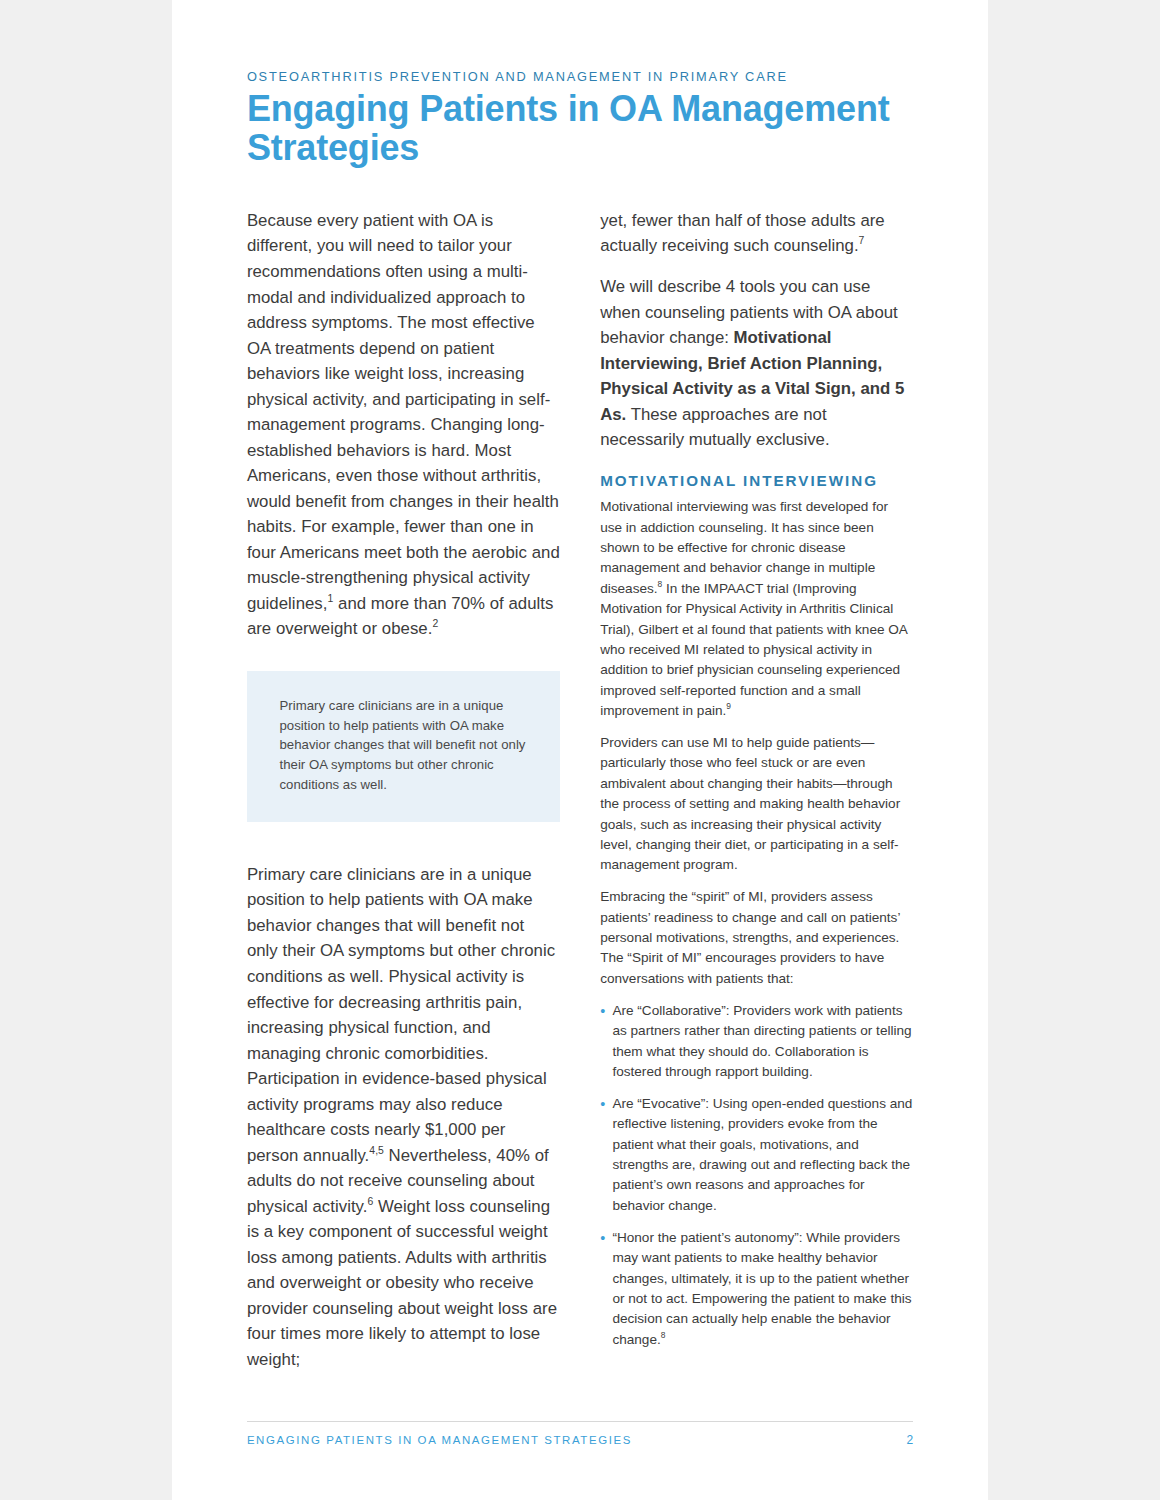Osteoarthritis Prevention and Management in Primary Care
Engaging Patients in OA Management Strategies
Because every patient with OA is different, you will need to tailor your recommendations often using a multi-modal and individualized approach to address symptoms. The most effective OA treatments depend on patient behaviors like weight loss, increasing physical activity, and participating in self-management programs. Changing long-established behaviors is hard. Most Americans, even those without arthritis, would benefit from changes in their health habits. For example, fewer than one in four Americans meet both the aerobic and muscle-strengthening physical activity guidelines,1 and more than 70% of adults are overweight or obese.2
Primary care clinicians are in a unique position to help patients with OA make behavior changes that will benefit not only their OA symptoms but other chronic conditions as well.
Primary care clinicians are in a unique position to help patients with OA make behavior changes that will benefit not only their OA symptoms but other chronic conditions as well. Physical activity is effective for decreasing arthritis pain, increasing physical function, and managing chronic comorbidities. Participation in evidence-based physical activity programs may also reduce healthcare costs nearly $1,000 per person annually.4,5 Nevertheless, 40% of adults do not receive counseling about physical activity.6 Weight loss counseling is a key component of successful weight loss among patients. Adults with arthritis and overweight or obesity who receive provider counseling about weight loss are four times more likely to attempt to lose weight;
yet, fewer than half of those adults are actually receiving such counseling.7
We will describe 4 tools you can use when counseling patients with OA about behavior change: Motivational Interviewing, Brief Action Planning, Physical Activity as a Vital Sign, and 5 As. These approaches are not necessarily mutually exclusive.
Motivational Interviewing
Motivational interviewing was first developed for use in addiction counseling. It has since been shown to be effective for chronic disease management and behavior change in multiple diseases.8 In the IMPAACT trial (Improving Motivation for Physical Activity in Arthritis Clinical Trial), Gilbert et al found that patients with knee OA who received MI related to physical activity in addition to brief physician counseling experienced improved self-reported function and a small improvement in pain.9
Providers can use MI to help guide patients—particularly those who feel stuck or are even ambivalent about changing their habits—through the process of setting and making health behavior goals, such as increasing their physical activity level, changing their diet, or participating in a self-management program.
Embracing the “spirit” of MI, providers assess patients’ readiness to change and call on patients’ personal motivations, strengths, and experiences. The “Spirit of MI” encourages providers to have conversations with patients that:
Are “Collaborative”: Providers work with patients as partners rather than directing patients or telling them what they should do. Collaboration is fostered through rapport building.
Are “Evocative”: Using open-ended questions and reflective listening, providers evoke from the patient what their goals, motivations, and strengths are, drawing out and reflecting back the patient’s own reasons and approaches for behavior change.
“Honor the patient’s autonomy”: While providers may want patients to make healthy behavior changes, ultimately, it is up to the patient whether or not to act. Empowering the patient to make this decision can actually help enable the behavior change.8
Engaging Patients in OA Management Strategies 2